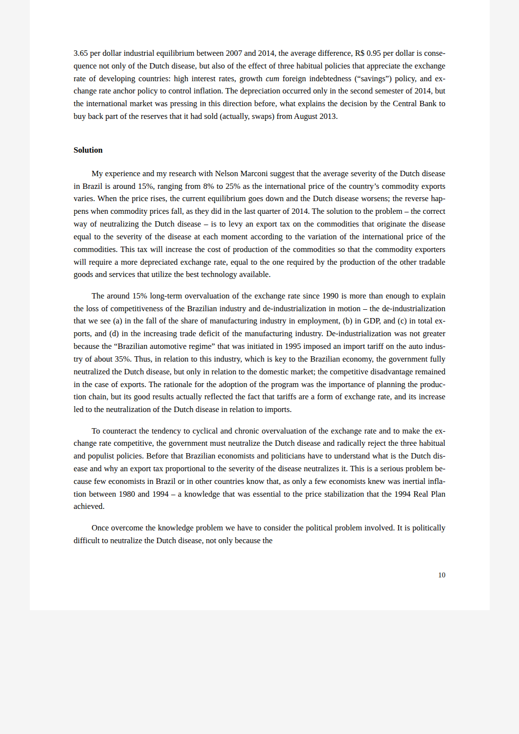3.65 per dollar industrial equilibrium between 2007 and 2014, the average difference, R$ 0.95 per dollar is consequence not only of the Dutch disease, but also of the effect of three habitual policies that appreciate the exchange rate of developing countries: high interest rates, growth cum foreign indebtedness (“savings”) policy, and exchange rate anchor policy to control inflation. The depreciation occurred only in the second semester of 2014, but the international market was pressing in this direction before, what explains the decision by the Central Bank to buy back part of the reserves that it had sold (actually, swaps) from August 2013.
Solution
My experience and my research with Nelson Marconi suggest that the average severity of the Dutch disease in Brazil is around 15%, ranging from 8% to 25% as the international price of the country’s commodity exports varies. When the price rises, the current equilibrium goes down and the Dutch disease worsens; the reverse happens when commodity prices fall, as they did in the last quarter of 2014. The solution to the problem – the correct way of neutralizing the Dutch disease – is to levy an export tax on the commodities that originate the disease equal to the severity of the disease at each moment according to the variation of the international price of the commodities. This tax will increase the cost of production of the commodities so that the commodity exporters will require a more depreciated exchange rate, equal to the one required by the production of the other tradable goods and services that utilize the best technology available.
The around 15% long-term overvaluation of the exchange rate since 1990 is more than enough to explain the loss of competitiveness of the Brazilian industry and de-industrialization in motion – the de-industrialization that we see (a) in the fall of the share of manufacturing industry in employment, (b) in GDP, and (c) in total exports, and (d) in the increasing trade deficit of the manufacturing industry. De-industrialization was not greater because the “Brazilian automotive regime” that was initiated in 1995 imposed an import tariff on the auto industry of about 35%. Thus, in relation to this industry, which is key to the Brazilian economy, the government fully neutralized the Dutch disease, but only in relation to the domestic market; the competitive disadvantage remained in the case of exports. The rationale for the adoption of the program was the importance of planning the production chain, but its good results actually reflected the fact that tariffs are a form of exchange rate, and its increase led to the neutralization of the Dutch disease in relation to imports.
To counteract the tendency to cyclical and chronic overvaluation of the exchange rate and to make the exchange rate competitive, the government must neutralize the Dutch disease and radically reject the three habitual and populist policies. Before that Brazilian economists and politicians have to understand what is the Dutch disease and why an export tax proportional to the severity of the disease neutralizes it. This is a serious problem because few economists in Brazil or in other countries know that, as only a few economists knew was inertial inflation between 1980 and 1994 – a knowledge that was essential to the price stabilization that the 1994 Real Plan achieved.
Once overcome the knowledge problem we have to consider the political problem involved. It is politically difficult to neutralize the Dutch disease, not only because the
10